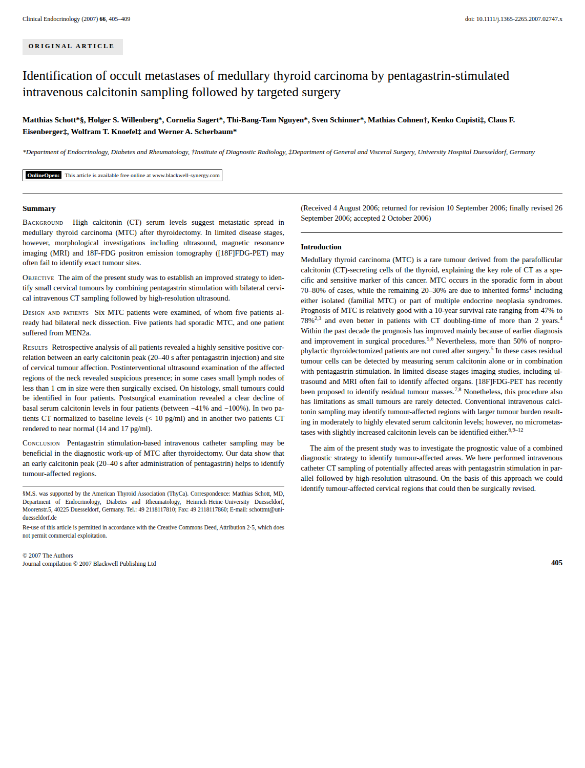Clinical Endocrinology (2007) 66, 405–409
doi: 10.1111/j.1365-2265.2007.02747.x
ORIGINAL ARTICLE
Identification of occult metastases of medullary thyroid carcinoma by pentagastrin-stimulated intravenous calcitonin sampling followed by targeted surgery
Matthias Schott*§, Holger S. Willenberg*, Cornelia Sagert*, Thi-Bang-Tam Nguyen*, Sven Schinner*, Mathias Cohnen†, Kenko Cupisti‡, Claus F. Eisenberger‡, Wolfram T. Knoefel‡ and Werner A. Scherbaum*
*Department of Endocrinology, Diabetes and Rheumatology, †Institute of Diagnostic Radiology, ‡Department of General and Visceral Surgery, University Hospital Duesseldorf, Germany
OnlineOpen: This article is available free online at www.blackwell-synergy.com
Summary
Background High calcitonin (CT) serum levels suggest metastatic spread in medullary thyroid carcinoma (MTC) after thyroidectomy. In limited disease stages, however, morphological investigations including ultrasound, magnetic resonance imaging (MRI) and 18F-FDG positron emission tomography ([18F]FDG-PET) may often fail to identify exact tumour sites.
Objective The aim of the present study was to establish an improved strategy to identify small cervical tumours by combining pentagastrin stimulation with bilateral cervical intravenous CT sampling followed by high-resolution ultrasound.
Design and patients Six MTC patients were examined, of whom five patients already had bilateral neck dissection. Five patients had sporadic MTC, and one patient suffered from MEN2a.
Results Retrospective analysis of all patients revealed a highly sensitive positive correlation between an early calcitonin peak (20–40 s after pentagastrin injection) and site of cervical tumour affection. Postinterventional ultrasound examination of the affected regions of the neck revealed suspicious presence; in some cases small lymph nodes of less than 1 cm in size were then surgically excised. On histology, small tumours could be identified in four patients. Postsurgical examination revealed a clear decline of basal serum calcitonin levels in four patients (between −41% and −100%). In two patients CT normalized to baseline levels (< 10 pg/ml) and in another two patients CT rendered to near normal (14 and 17 pg/ml).
Conclusion Pentagastrin stimulation-based intravenous catheter sampling may be beneficial in the diagnostic work-up of MTC after thyroidectomy. Our data show that an early calcitonin peak (20–40 s after administration of pentagastrin) helps to identify tumour-affected regions.
§M.S. was supported by the American Thyroid Association (ThyCa). Correspondence: Matthias Schott, MD, Department of Endocrinology, Diabetes and Rheumatology, Heinrich-Heine-University Duesseldorf, Moorenstr.5, 40225 Duesseldorf, Germany. Tel.: 49 2118117810; Fax: 49 2118117860; E-mail: schottmt@uni-duesseldorf.de
Re-use of this article is permitted in accordance with the Creative Commons Deed, Attribution 2·5, which does not permit commercial exploitation.
(Received 4 August 2006; returned for revision 10 September 2006; finally revised 26 September 2006; accepted 2 October 2006)
Introduction
Medullary thyroid carcinoma (MTC) is a rare tumour derived from the parafollicular calcitonin (CT)-secreting cells of the thyroid, explaining the key role of CT as a specific and sensitive marker of this cancer. MTC occurs in the sporadic form in about 70–80% of cases, while the remaining 20–30% are due to inherited forms1 including either isolated (familial MTC) or part of multiple endocrine neoplasia syndromes. Prognosis of MTC is relatively good with a 10-year survival rate ranging from 47% to 78%2,3 and even better in patients with CT doubling-time of more than 2 years.4 Within the past decade the prognosis has improved mainly because of earlier diagnosis and improvement in surgical procedures.5,6 Nevertheless, more than 50% of nonprophylactic thyroidectomized patients are not cured after surgery.5 In these cases residual tumour cells can be detected by measuring serum calcitonin alone or in combination with pentagastrin stimulation. In limited disease stages imaging studies, including ultrasound and MRI often fail to identify affected organs. [18F]FDG-PET has recently been proposed to identify residual tumour masses.7,8 Nonetheless, this procedure also has limitations as small tumours are rarely detected. Conventional intravenous calcitonin sampling may identify tumour-affected regions with larger tumour burden resulting in moderately to highly elevated serum calcitonin levels; however, no micrometastases with slightly increased calcitonin levels can be identified either.6,9–12
The aim of the present study was to investigate the prognostic value of a combined diagnostic strategy to identify tumour-affected areas. We here performed intravenous catheter CT sampling of potentially affected areas with pentagastrin stimulation in parallel followed by high-resolution ultrasound. On the basis of this approach we could identify tumour-affected cervical regions that could then be surgically revised.
© 2007 The Authors
Journal compilation © 2007 Blackwell Publishing Ltd
405